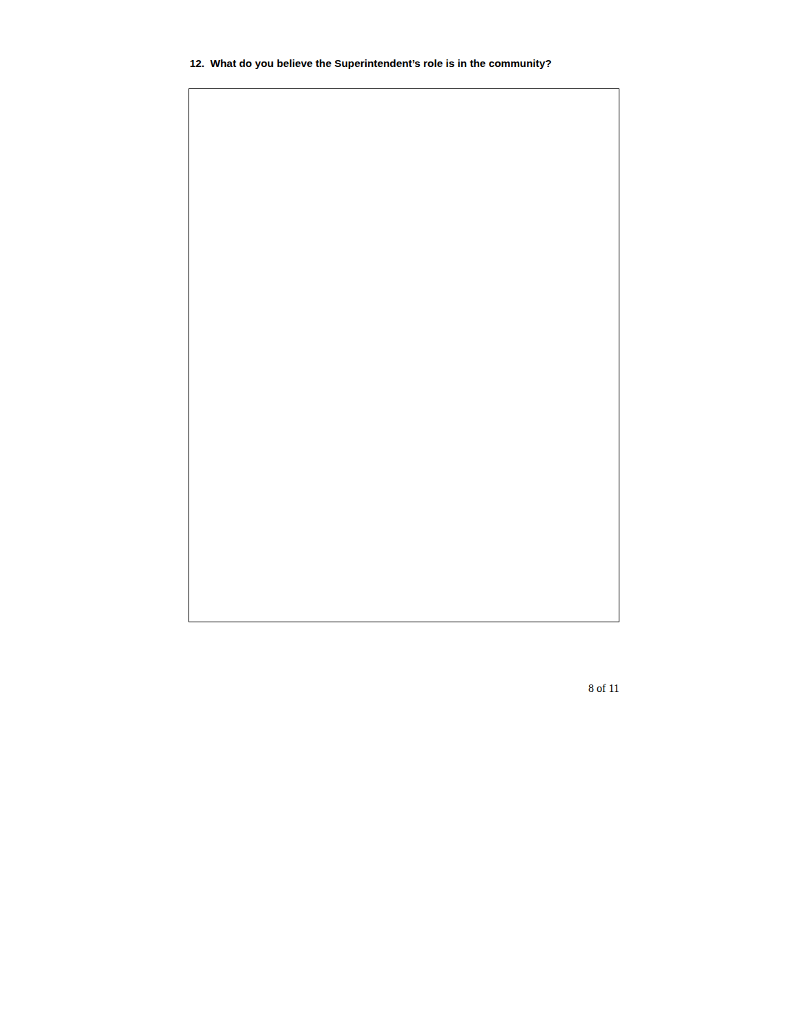12. What do you believe the Superintendent’s role is in the community?
8 of 11